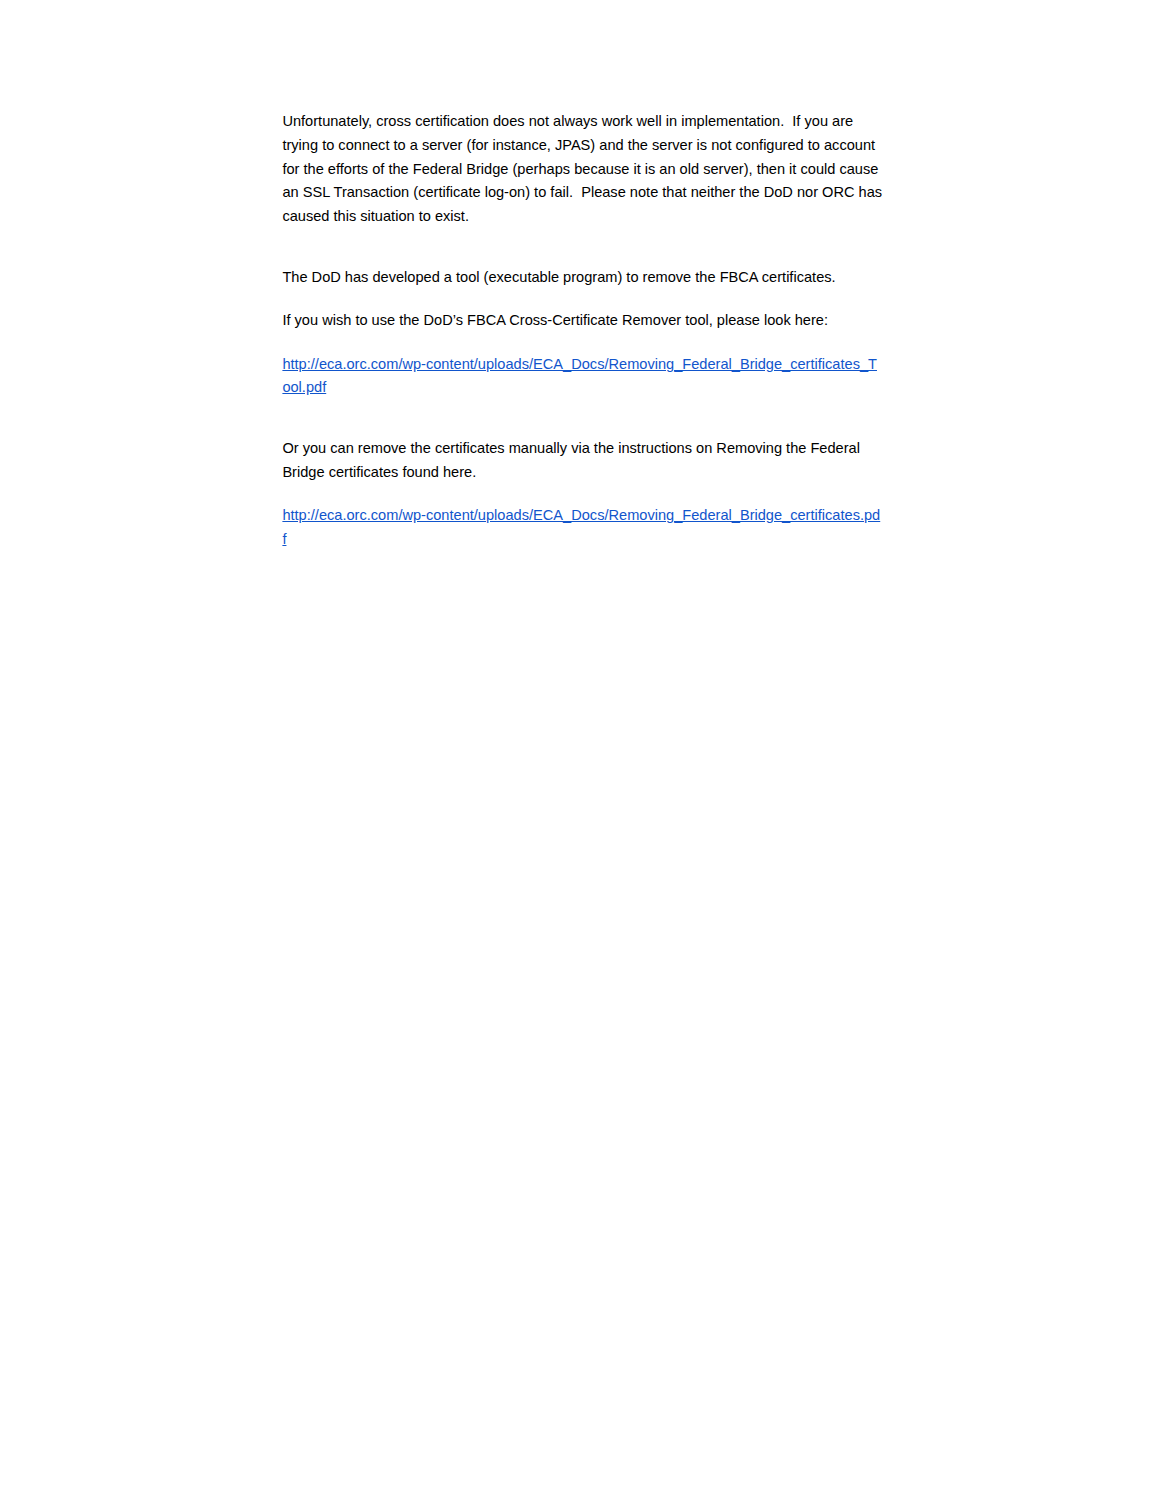Unfortunately, cross certification does not always work well in implementation. If you are trying to connect to a server (for instance, JPAS) and the server is not configured to account for the efforts of the Federal Bridge (perhaps because it is an old server), then it could cause an SSL Transaction (certificate log-on) to fail. Please note that neither the DoD nor ORC has caused this situation to exist.
The DoD has developed a tool (executable program) to remove the FBCA certificates.
If you wish to use the DoD’s FBCA Cross-Certificate Remover tool, please look here:
http://eca.orc.com/wp-content/uploads/ECA_Docs/Removing_Federal_Bridge_certificates_Tool.pdf
Or you can remove the certificates manually via the instructions on Removing the Federal Bridge certificates found here.
http://eca.orc.com/wp-content/uploads/ECA_Docs/Removing_Federal_Bridge_certificates.pdf